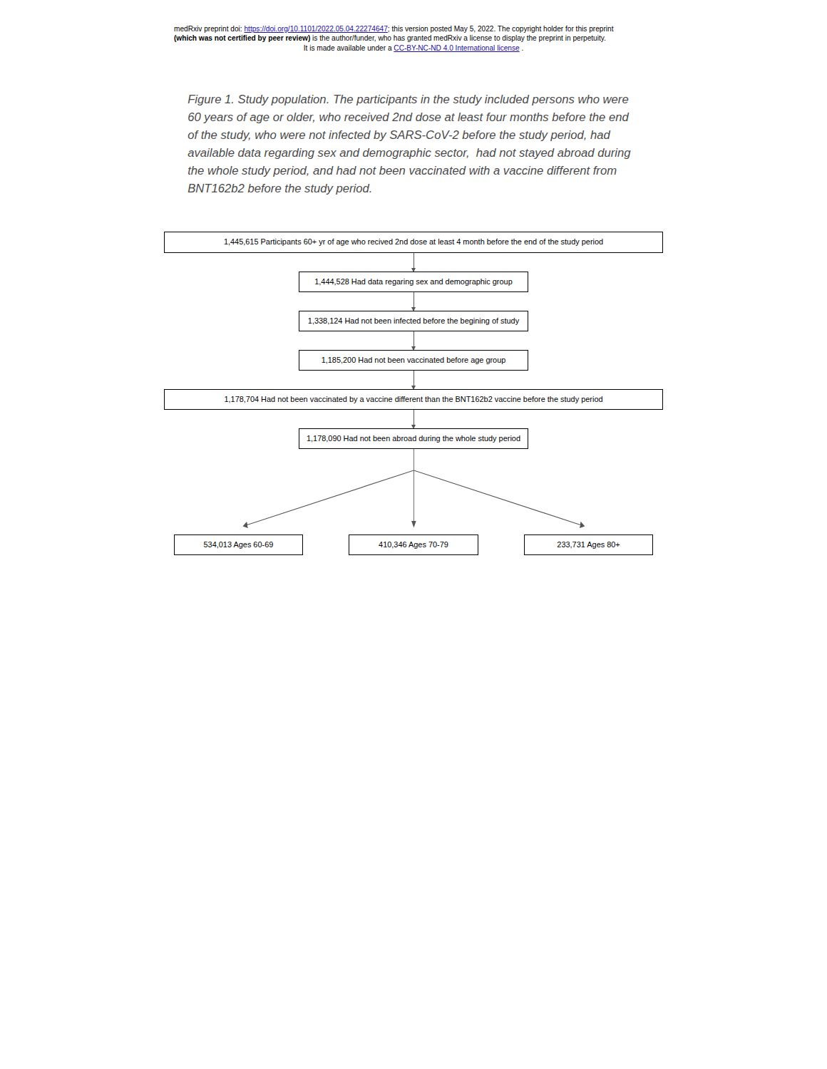medRxiv preprint doi: https://doi.org/10.1101/2022.05.04.22274647; this version posted May 5, 2022. The copyright holder for this preprint
(which was not certified by peer review) is the author/funder, who has granted medRxiv a license to display the preprint in perpetuity.
It is made available under a CC-BY-NC-ND 4.0 International license .
Figure 1. Study population. The participants in the study included persons who were 60 years of age or older, who received 2nd dose at least four months before the end of the study, who were not infected by SARS-CoV-2 before the study period, had available data regarding sex and demographic sector, had not stayed abroad during the whole study period, and had not been vaccinated with a vaccine different from BNT162b2 before the study period.
1,445,615 Participants 60+ yr of age who recived 2nd dose at least 4 month before the end of the study period
1,444,528 Had data regaring sex and demographic group
1,338,124 Had not been infected before the begining of study
1,185,200 Had not been vaccinated before age group
1,178,704 Had not been vaccinated by a vaccine different than the BNT162b2 vaccine before the study period
1,178,090 Had not been abroad during the whole study period
534,013 Ages 60-69
410,346 Ages 70-79
233,731 Ages 80+